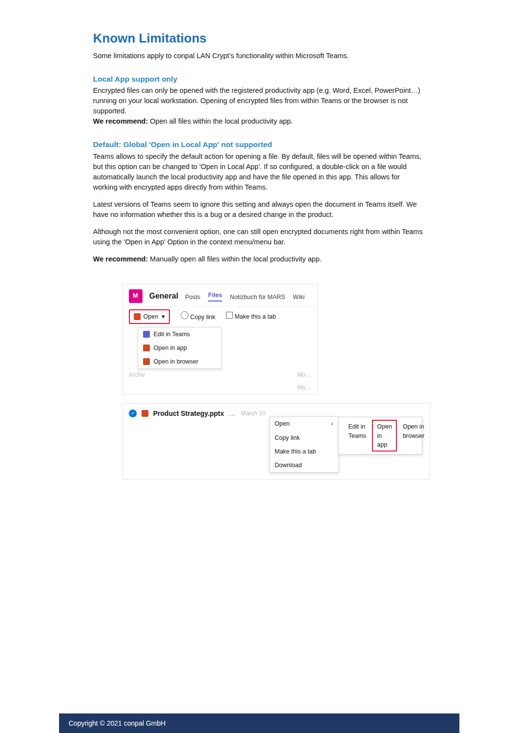Known Limitations
Some limitations apply to conpal LAN Crypt’s functionality within Microsoft Teams.
Local App support only
Encrypted files can only be opened with the registered productivity app (e.g. Word, Excel, PowerPoint…) running on your local workstation. Opening of encrypted files from within Teams or the browser is not supported.
We recommend: Open all files within the local productivity app.
Default: Global 'Open in Local App' not supported
Teams allows to specify the default action for opening a file. By default, files will be opened within Teams, but this option can be changed to 'Open in Local App'. If so configured, a double-click on a file would automatically launch the local productivity app and have the file opened in this app. This allows for working with encrypted apps directly from within Teams.
Latest versions of Teams seem to ignore this setting and always open the document in Teams itself. We have no information whether this is a bug or a desired change in the product.
Although not the most convenient option, one can still open encrypted documents right from within Teams using the 'Open in App' Option in the context menu/menu bar.
We recommend: Manually open all files within the local productivity app.
M
General
Posts Files Notizbuch für MARS Wiki
Open ▾
Copy link
Make this a tab
Edit in Teams
Open in app
Open in browser
Archiv Mo…
Mo…
✓ Product Strategy.pptx … March 10
Open ›
Edit in Teams
Open in app
Open in browser
Copy link
Make this a tab
Download
Copyright © 2021 conpal GmbH